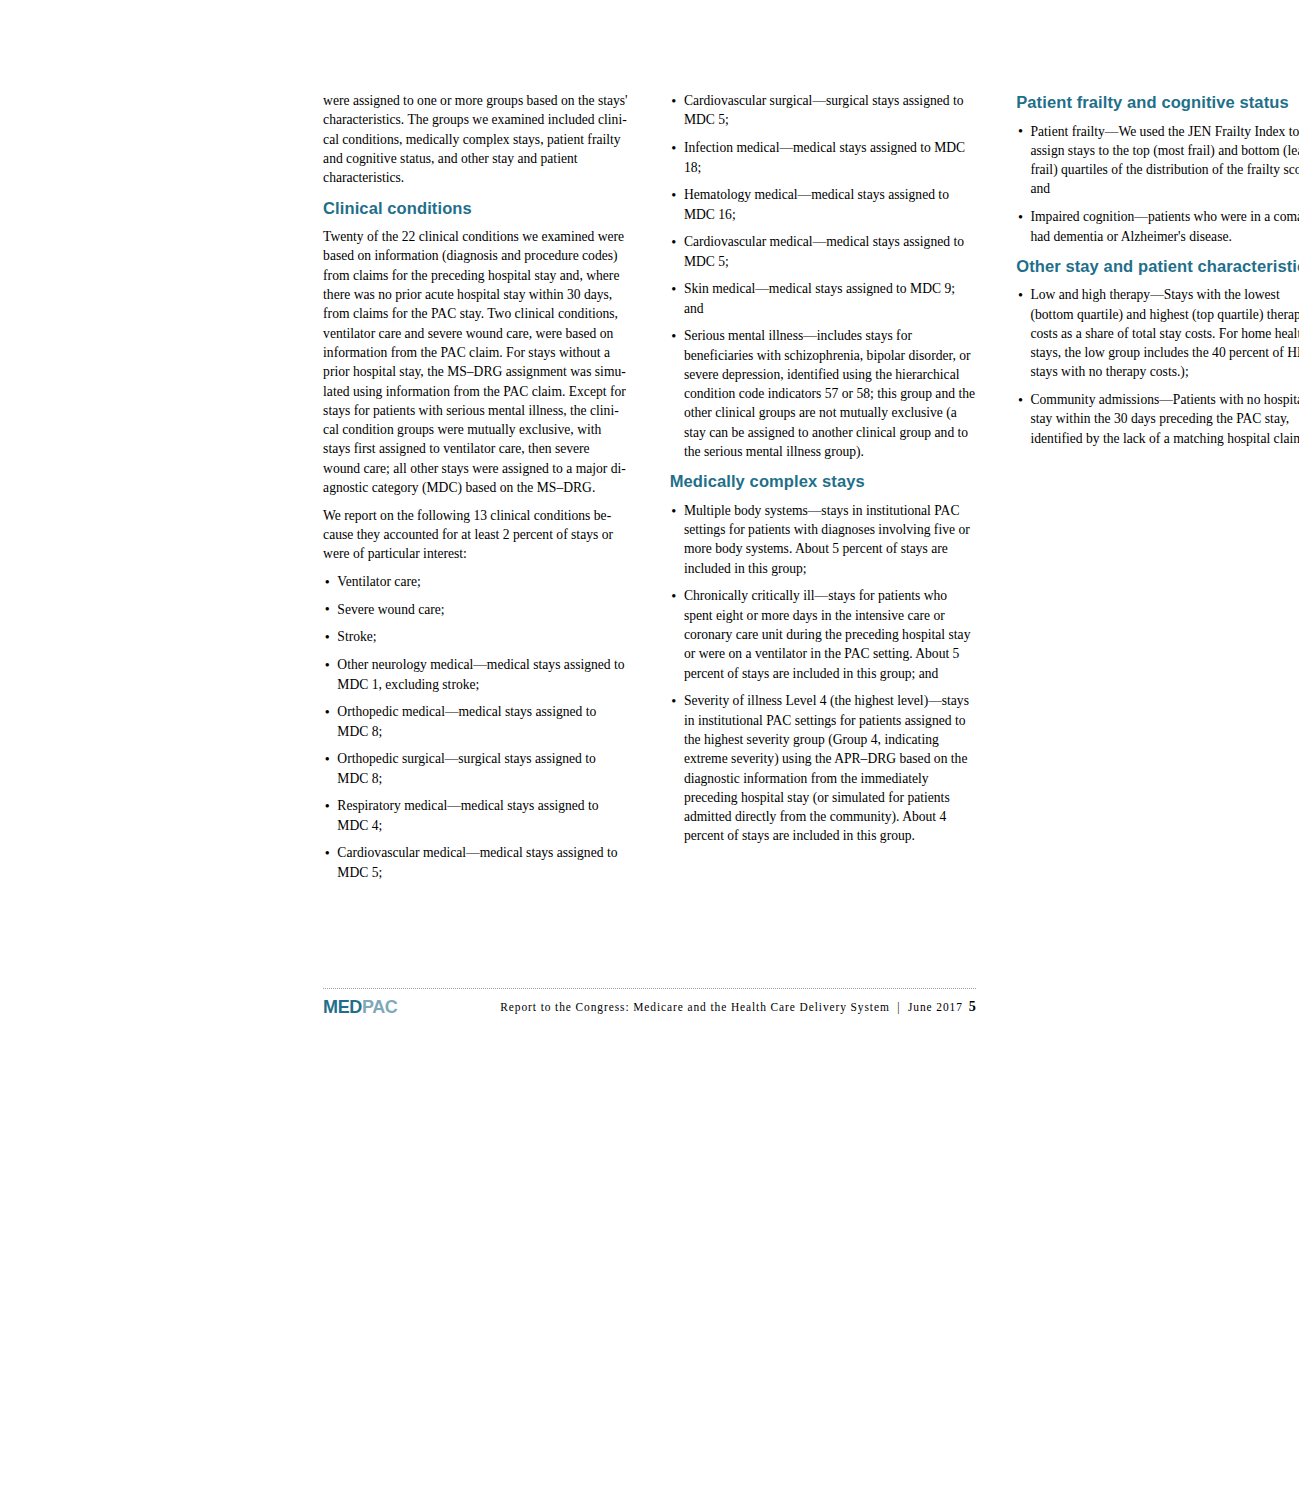were assigned to one or more groups based on the stays' characteristics. The groups we examined included clinical conditions, medically complex stays, patient frailty and cognitive status, and other stay and patient characteristics.
Clinical conditions
Twenty of the 22 clinical conditions we examined were based on information (diagnosis and procedure codes) from claims for the preceding hospital stay and, where there was no prior acute hospital stay within 30 days, from claims for the PAC stay. Two clinical conditions, ventilator care and severe wound care, were based on information from the PAC claim. For stays without a prior hospital stay, the MS–DRG assignment was simulated using information from the PAC claim. Except for stays for patients with serious mental illness, the clinical condition groups were mutually exclusive, with stays first assigned to ventilator care, then severe wound care; all other stays were assigned to a major diagnostic category (MDC) based on the MS–DRG.
We report on the following 13 clinical conditions because they accounted for at least 2 percent of stays or were of particular interest:
Ventilator care;
Severe wound care;
Stroke;
Other neurology medical—medical stays assigned to MDC 1, excluding stroke;
Orthopedic medical—medical stays assigned to MDC 8;
Orthopedic surgical—surgical stays assigned to MDC 8;
Respiratory medical—medical stays assigned to MDC 4;
Cardiovascular medical—medical stays assigned to MDC 5;
Cardiovascular surgical—surgical stays assigned to MDC 5;
Infection medical—medical stays assigned to MDC 18;
Hematology medical—medical stays assigned to MDC 16;
Cardiovascular medical—medical stays assigned to MDC 5;
Skin medical—medical stays assigned to MDC 9; and
Serious mental illness—includes stays for beneficiaries with schizophrenia, bipolar disorder, or severe depression, identified using the hierarchical condition code indicators 57 or 58; this group and the other clinical groups are not mutually exclusive (a stay can be assigned to another clinical group and to the serious mental illness group).
Medically complex stays
Multiple body systems—stays in institutional PAC settings for patients with diagnoses involving five or more body systems. About 5 percent of stays are included in this group;
Chronically critically ill—stays for patients who spent eight or more days in the intensive care or coronary care unit during the preceding hospital stay or were on a ventilator in the PAC setting. About 5 percent of stays are included in this group; and
Severity of illness Level 4 (the highest level)—stays in institutional PAC settings for patients assigned to the highest severity group (Group 4, indicating extreme severity) using the APR–DRG based on the diagnostic information from the immediately preceding hospital stay (or simulated for patients admitted directly from the community). About 4 percent of stays are included in this group.
Patient frailty and cognitive status
Patient frailty—We used the JEN Frailty Index to assign stays to the top (most frail) and bottom (least frail) quartiles of the distribution of the frailty scores; and
Impaired cognition—patients who were in a coma or had dementia or Alzheimer's disease.
Other stay and patient characteristics
Low and high therapy—Stays with the lowest (bottom quartile) and highest (top quartile) therapy costs as a share of total stay costs. For home health stays, the low group includes the 40 percent of HHA stays with no therapy costs.);
Community admissions—Patients with no hospital stay within the 30 days preceding the PAC stay, identified by the lack of a matching hospital claim;
MEDPAC
Report to the Congress: Medicare and the Health Care Delivery System | June 20175